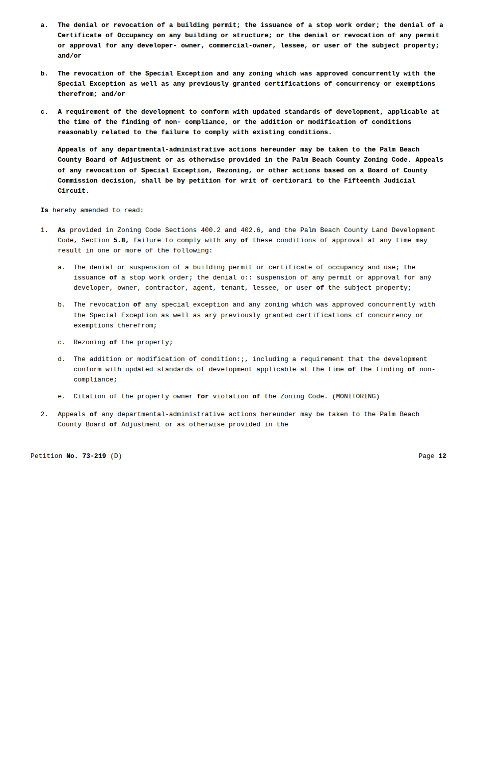a. The denial or revocation of a building permit; the issuance of a stop work order; the denial of a Certificate of Occupancy on any building or structure; or the denial or revocation of any permit or approval for any developer- owner, commercial-owner, lessee, or user of the subject property; and/or
b. The revocation of the Special Exception and any zoning which was approved concurrently with the Special Exception as well as any previously granted certifications of concurrency or exemptions therefrom; and/or
c. A requirement of the development to conform with updated standards of development, applicable at the time of the finding of non- compliance, or the addition or modification of conditions reasonably related to the failure to comply with existing conditions.
Appeals of any departmental-administrative actions hereunder may be taken to the Palm Beach County Board of Adjustment or as otherwise provided in the Palm Beach County Zoning Code. Appeals of any revocation of Special Exception, Rezoning, or other actions based on a Board of County Commission decision, shall be by petition for writ of certiorari to the Fifteenth Judicial Circuit.
Is hereby amended to read:
1. As provided in Zoning Code Sections 400.2 and 402.6, and the Palm Beach County Land Development Code, Section 5.8, failure to comply with any of these conditions of approval at any time may result in one or more of the following:
a. The denial or suspension of a building permit or certificate of occupancy and use; the issuance of a stop work order; the denial o:: suspension of any permit or approval for anỳ developer, owner, contractor, agent, tenant, lessee, or user of the subject property;
b. The revocation of any special exception and any zoning which was approved concurrently with the Special Exception as well as arỳ previously granted certifications cf concurrency or exemptions therefrom;
c. Rezoning of the property;
d. The addition or modification of condition:;, including a requirement that the development conform with updated standards of development applicable at the time of the finding of non- compliance;
e. Citation of the property owner for violation of the Zoning Code. (MONITORING)
2. Appeals of any departmental-administrative actions hereunder may be taken to the Palm Beach County Board of Adjustment or as otherwise provided in the
Petition No. 73-219 (D) Page 12